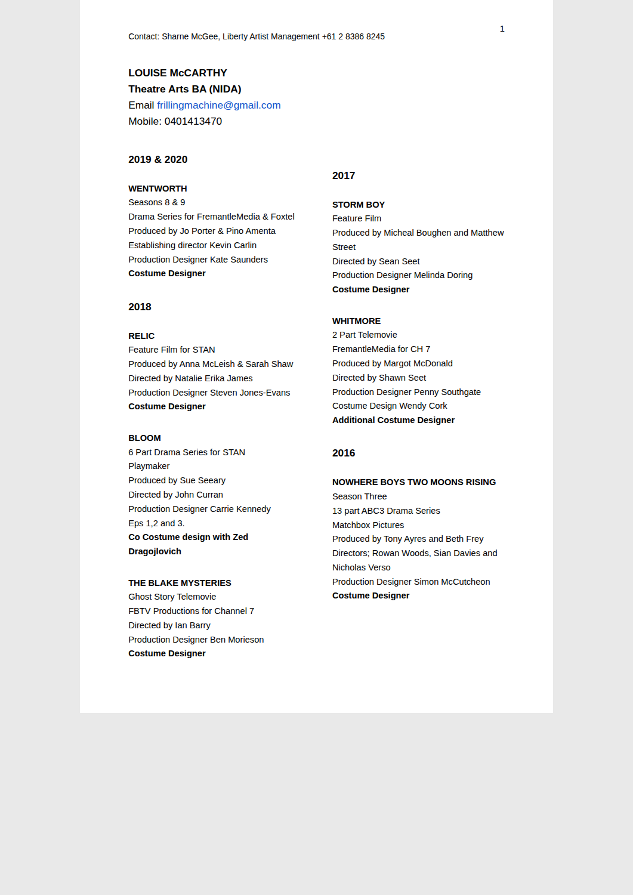1
Contact: Sharne McGee, Liberty Artist Management +61 2 8386 8245
LOUISE McCARTHY
Theatre Arts BA (NIDA)
Email frillingmachine@gmail.com
Mobile: 0401413470
2019 & 2020
WENTWORTH
Seasons 8 & 9
Drama Series for FremantleMedia & Foxtel
Produced by Jo Porter & Pino Amenta
Establishing director Kevin Carlin
Production Designer Kate Saunders
Costume Designer
2018
RELIC
Feature Film for STAN
Produced by Anna McLeish & Sarah Shaw
Directed by Natalie Erika James
Production Designer Steven Jones-Evans
Costume Designer
BLOOM
6 Part Drama Series for STAN
Playmaker
Produced by Sue Seeary
Directed by John Curran
Production Designer Carrie Kennedy
Eps 1,2 and 3.
Co Costume design with Zed Dragojlovich
THE BLAKE MYSTERIES
Ghost Story Telemovie
FBTV Productions for Channel 7
Directed by Ian Barry
Production Designer Ben Morieson
Costume Designer
2017
STORM BOY
Feature Film
Produced by Micheal Boughen and Matthew Street
Directed by Sean Seet
Production Designer Melinda Doring
Costume Designer
WHITMORE
2 Part Telemovie
FremantleMedia for CH 7
Produced by Margot McDonald
Directed by Shawn Seet
Production Designer Penny Southgate
Costume Design Wendy Cork
Additional Costume Designer
2016
NOWHERE BOYS TWO MOONS RISING
Season Three
13 part ABC3 Drama Series
Matchbox Pictures
Produced by Tony Ayres and Beth Frey
Directors; Rowan Woods, Sian Davies and Nicholas Verso
Production Designer Simon McCutcheon
Costume Designer